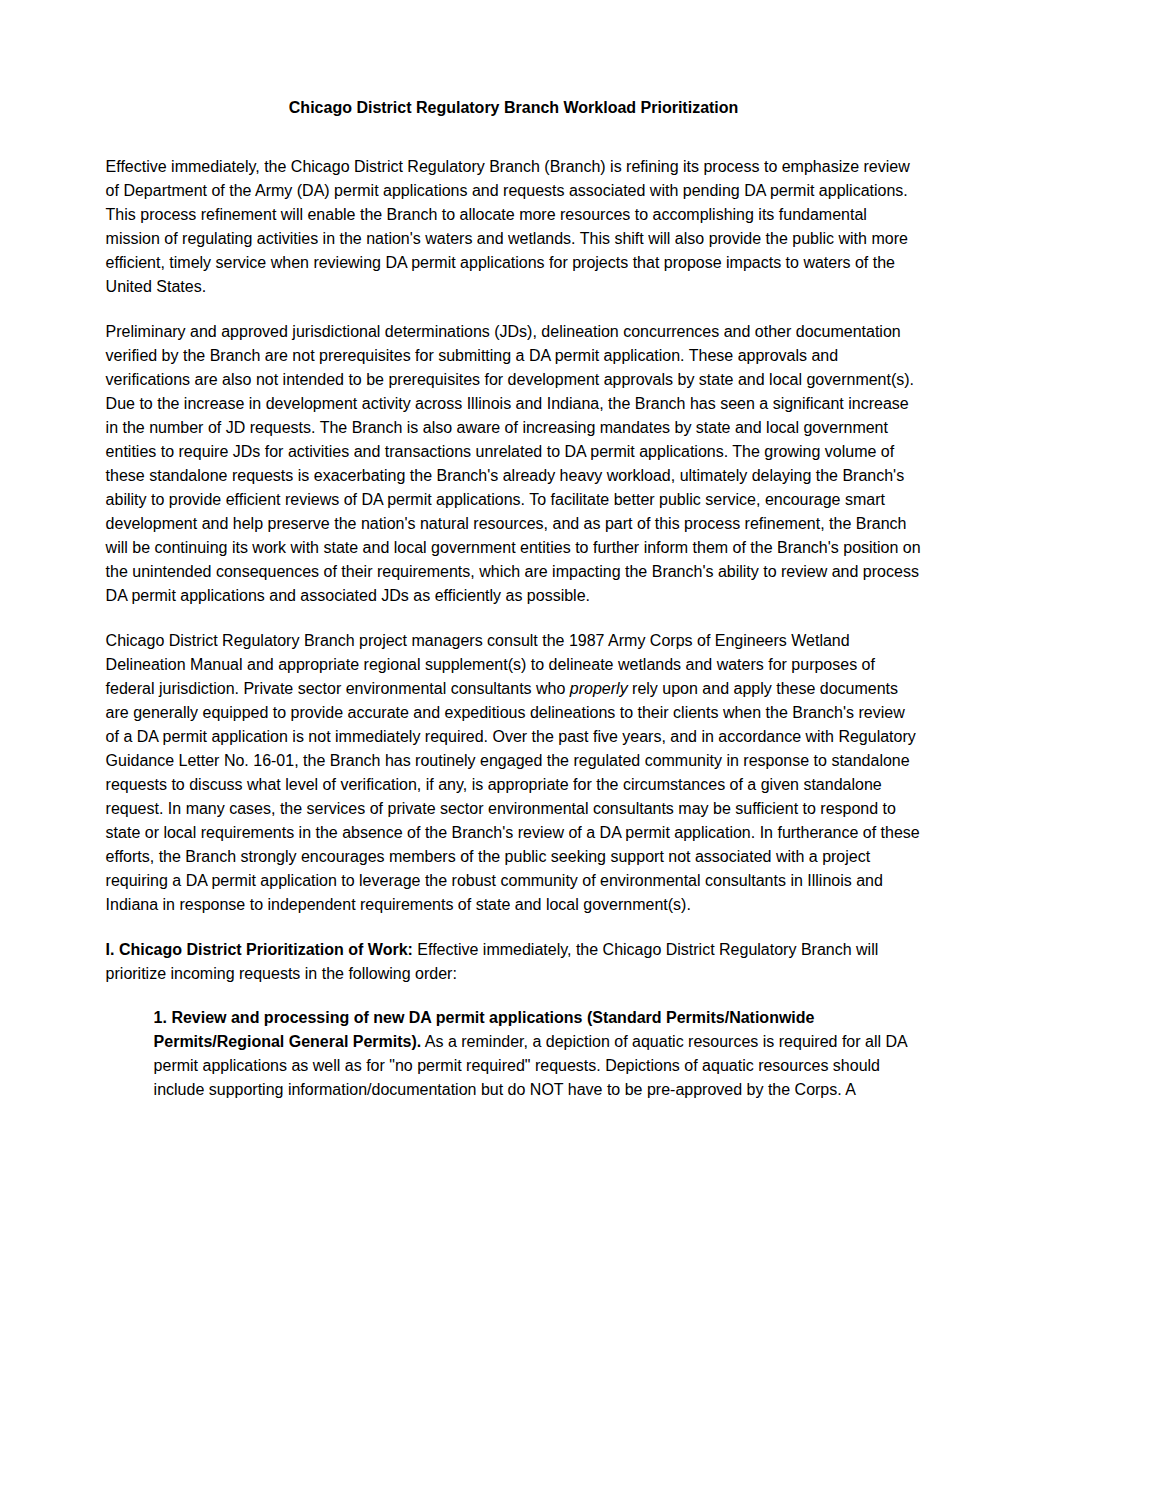Chicago District Regulatory Branch Workload Prioritization
Effective immediately, the Chicago District Regulatory Branch (Branch) is refining its process to emphasize review of Department of the Army (DA) permit applications and requests associated with pending DA permit applications. This process refinement will enable the Branch to allocate more resources to accomplishing its fundamental mission of regulating activities in the nation's waters and wetlands. This shift will also provide the public with more efficient, timely service when reviewing DA permit applications for projects that propose impacts to waters of the United States.
Preliminary and approved jurisdictional determinations (JDs), delineation concurrences and other documentation verified by the Branch are not prerequisites for submitting a DA permit application. These approvals and verifications are also not intended to be prerequisites for development approvals by state and local government(s). Due to the increase in development activity across Illinois and Indiana, the Branch has seen a significant increase in the number of JD requests. The Branch is also aware of increasing mandates by state and local government entities to require JDs for activities and transactions unrelated to DA permit applications. The growing volume of these standalone requests is exacerbating the Branch's already heavy workload, ultimately delaying the Branch's ability to provide efficient reviews of DA permit applications. To facilitate better public service, encourage smart development and help preserve the nation's natural resources, and as part of this process refinement, the Branch will be continuing its work with state and local government entities to further inform them of the Branch's position on the unintended consequences of their requirements, which are impacting the Branch's ability to review and process DA permit applications and associated JDs as efficiently as possible.
Chicago District Regulatory Branch project managers consult the 1987 Army Corps of Engineers Wetland Delineation Manual and appropriate regional supplement(s) to delineate wetlands and waters for purposes of federal jurisdiction. Private sector environmental consultants who properly rely upon and apply these documents are generally equipped to provide accurate and expeditious delineations to their clients when the Branch's review of a DA permit application is not immediately required. Over the past five years, and in accordance with Regulatory Guidance Letter No. 16-01, the Branch has routinely engaged the regulated community in response to standalone requests to discuss what level of verification, if any, is appropriate for the circumstances of a given standalone request. In many cases, the services of private sector environmental consultants may be sufficient to respond to state or local requirements in the absence of the Branch's review of a DA permit application. In furtherance of these efforts, the Branch strongly encourages members of the public seeking support not associated with a project requiring a DA permit application to leverage the robust community of environmental consultants in Illinois and Indiana in response to independent requirements of state and local government(s).
I. Chicago District Prioritization of Work: Effective immediately, the Chicago District Regulatory Branch will prioritize incoming requests in the following order:
1. Review and processing of new DA permit applications (Standard Permits/Nationwide Permits/Regional General Permits). As a reminder, a depiction of aquatic resources is required for all DA permit applications as well as for "no permit required" requests. Depictions of aquatic resources should include supporting information/documentation but do NOT have to be pre-approved by the Corps. A